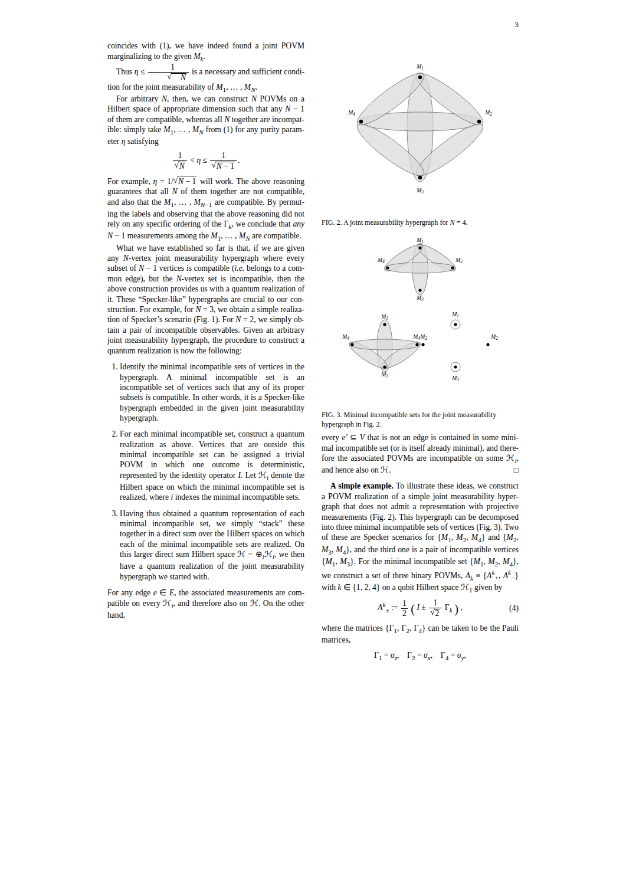3
coincides with (1), we have indeed found a joint POVM marginalizing to the given Mk.
Thus η ≤ 1 N is a necessary and sufficient condition for the joint measurability of M1, … , MN.
For arbitrary N, then, we can construct N POVMs on a Hilbert space of appropriate dimension such that any N − 1 of them are compatible, whereas all N together are incompatible: simply take M1, … , MN from (1) for any purity parameter η satisfying
1 N < η ≤ 1 N − 1.
For example, η = 1/N − 1 will work. The above reasoning guarantees that all N of them together are not compatible, and also that the M1, … , MN−1 are compatible. By permuting the labels and observing that the above reasoning did not rely on any specific ordering of the Γk, we conclude that any N − 1 measurements among the M1, … , MN are compatible.
What we have established so far is that, if we are given any N-vertex joint measurability hypergraph where every subset of N − 1 vertices is compatible (i.e. belongs to a common edge), but the N-vertex set is incompatible, then the above construction provides us with a quantum realization of it. These “Specker-like” hypergraphs are crucial to our construction. For example, for N = 3, we obtain a simple realization of Specker’s scenario (Fig. 1). For N = 2, we simply obtain a pair of incompatible observables. Given an arbitrary joint measurability hypergraph, the procedure to construct a quantum realization is now the following:
Identify the minimal incompatible sets of vertices in the hypergraph. A minimal incompatible set is an incompatible set of vertices such that any of its proper subsets is compatible. In other words, it is a Specker-like hypergraph embedded in the given joint measurability hypergraph.
For each minimal incompatible set, construct a quantum realization as above. Vertices that are outside this minimal incompatible set can be assigned a trivial POVM in which one outcome is deterministic, represented by the identity operator I. Let ℋi denote the Hilbert space on which the minimal incompatible set is realized, where i indexes the minimal incompatible sets.
Having thus obtained a quantum representation of each minimal incompatible set, we simply “stack” these together in a direct sum over the Hilbert spaces on which each of the minimal incompatible sets are realized. On this larger direct sum Hilbert space ℋ = ⊕iℋi, we then have a quantum realization of the joint measurability hypergraph we started with.
For any edge e ∈ E, the associated measurements are compatible on every ℋi, and therefore also on ℋ. On the other hand,
M1 M2 M3 M4
FIG. 2. A joint measurability hypergraph for N = 4.
M1 M2 M3 M4 M1 M2 M3 M4 M1 M2 M3 M4
FIG. 3. Minimal incompatible sets for the joint measurability hypergraph in Fig. 2.
every e′ ⊆ V that is not an edge is contained in some minimal incompatible set (or is itself already minimal), and therefore the associated POVMs are incompatible on some ℋi, and hence also on ℋ. □
A simple example. To illustrate these ideas, we construct a POVM realization of a simple joint measurability hypergraph that does not admit a representation with projective measurements (Fig. 2). This hypergraph can be decomposed into three minimal incompatible sets of vertices (Fig. 3). Two of these are Specker scenarios for {M1, M2, M4} and {M2, M3, M4}, and the third one is a pair of incompatible vertices {M1, M3}. For the minimal incompatible set {M1, M2, M4}, we construct a set of three binary POVMs, Ak ≡ {Ak+, Ak−} with k ∈ {1, 2, 4} on a qubit Hilbert space ℋ1 given by
Ak± := 12 ( I ± 12 Γk ) , (4)
where the matrices {Γ1, Γ2, Γ4} can be taken to be the Pauli matrices,
Γ1 = σz, Γ2 = σx, Γ4 = σy,